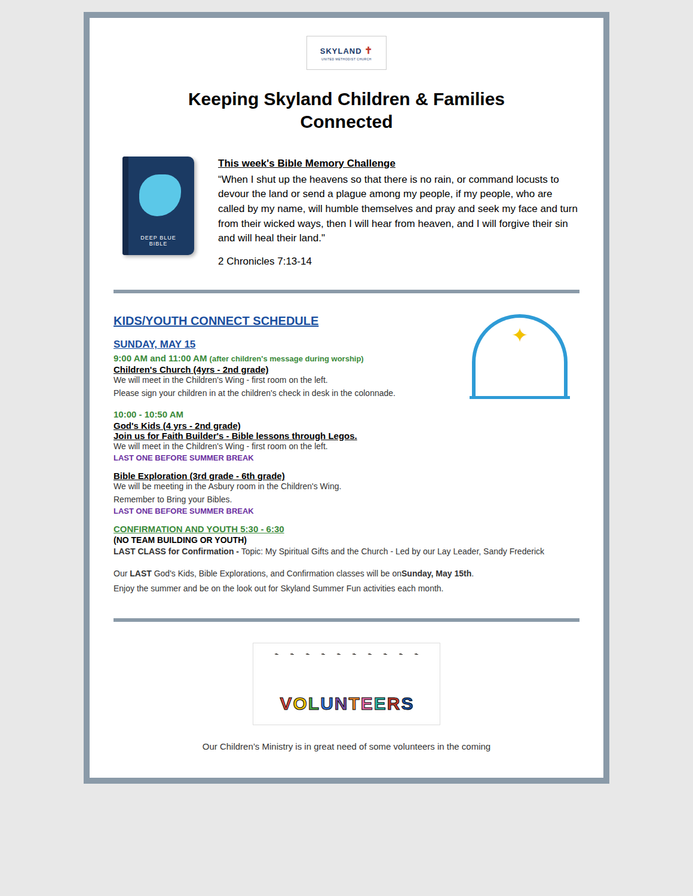SKYLAND ✝
UNITED METHODIST CHURCH
Keeping Skyland Children & Families
Connected
DEEP BLUE
BIBLE
This week's Bible Memory Challenge “When I shut up the heavens so that there is no rain, or command locusts to devour the land or send a plague among my people, if my people, who are called by my name, will humble themselves and pray and seek my face and turn from their wicked ways, then I will hear from heaven, and I will forgive their sin and will heal their land."
2 Chronicles 7:13-14
✦
KIDS/YOUTH CONNECT SCHEDULE
SUNDAY, MAY 15
9:00 AM and 11:00 AM (after children's message during worship)
Children's Church (4yrs - 2nd grade)
We will meet in the Children's Wing - first room on the left.
Please sign your children in at the children's check in desk in the colonnade.
10:00 - 10:50 AM
God's Kids (4 yrs - 2nd grade)
Join us for Faith Builder's - Bible lessons through Legos.
We will meet in the Children's Wing - first room on the left.
LAST ONE BEFORE SUMMER BREAK
Bible Exploration (3rd grade - 6th grade)
We will be meeting in the Asbury room in the Children's Wing.
Remember to Bring your Bibles.
LAST ONE BEFORE SUMMER BREAK
CONFIRMATION AND YOUTH 5:30 - 6:30
(NO TEAM BUILDING OR YOUTH)
LAST CLASS for Confirmation - Topic: My Spiritual Gifts and the Church - Led by our Lay Leader, Sandy Frederick
Our LAST God's Kids, Bible Explorations, and Confirmation classes will be onSunday, May 15th.
Enjoy the summer and be on the look out for Skyland Summer Fun activities each month.
VOLUNTEERS
Our Children’s Ministry is in great need of some volunteers in the coming